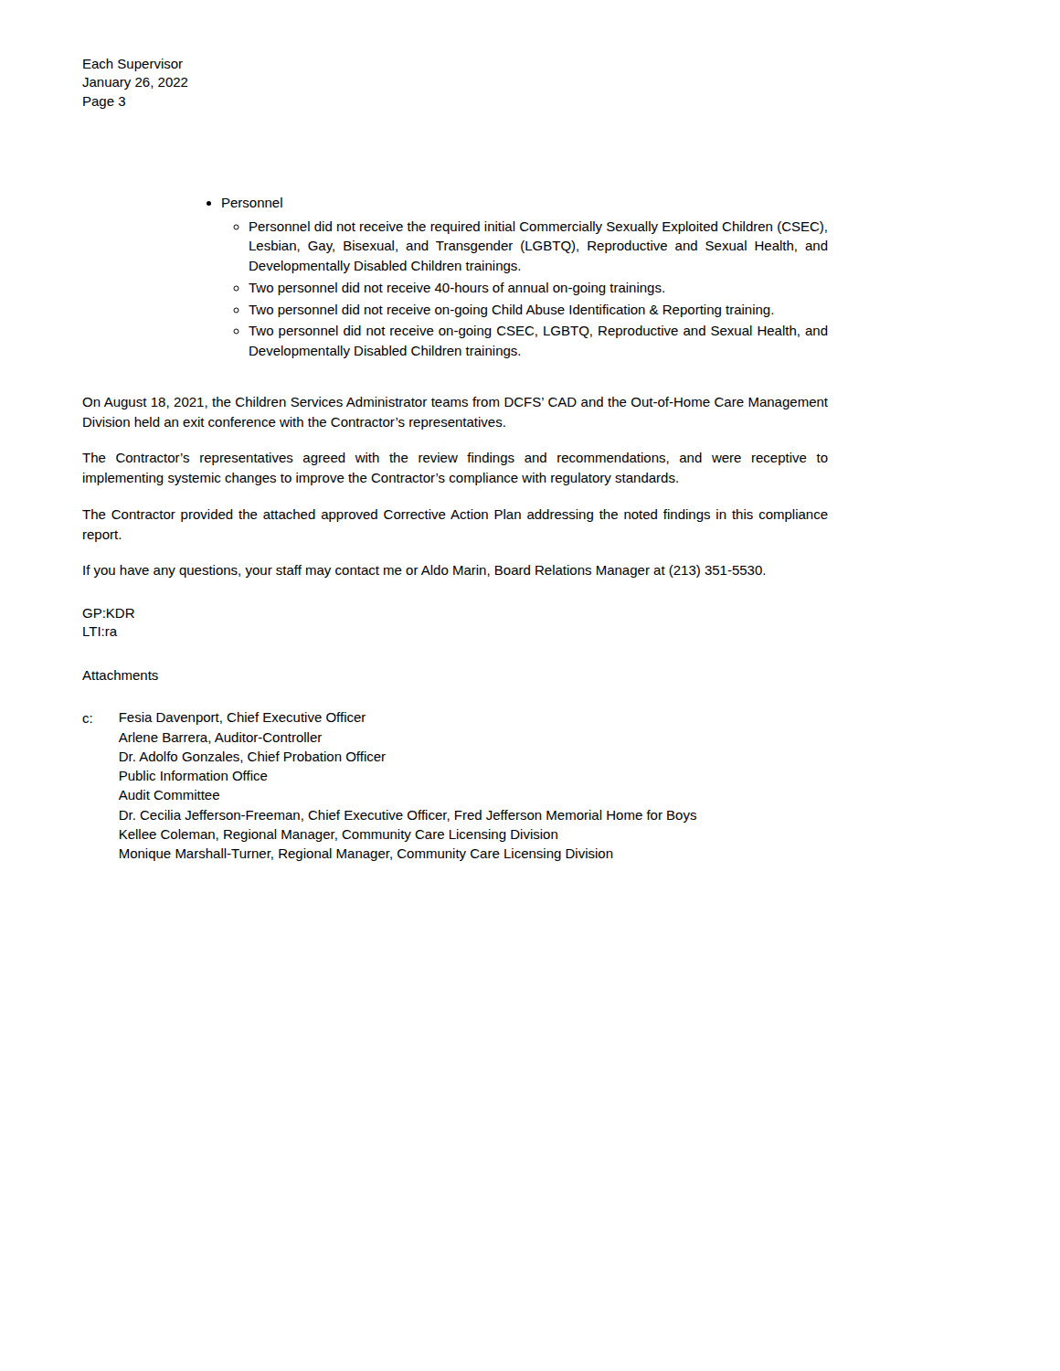Each Supervisor
January 26, 2022
Page 3
Personnel
Personnel did not receive the required initial Commercially Sexually Exploited Children (CSEC), Lesbian, Gay, Bisexual, and Transgender (LGBTQ), Reproductive and Sexual Health, and Developmentally Disabled Children trainings.
Two personnel did not receive 40-hours of annual on-going trainings.
Two personnel did not receive on-going Child Abuse Identification & Reporting training.
Two personnel did not receive on-going CSEC, LGBTQ, Reproductive and Sexual Health, and Developmentally Disabled Children trainings.
On August 18, 2021, the Children Services Administrator teams from DCFS’ CAD and the Out-of-Home Care Management Division held an exit conference with the Contractor’s representatives.
The Contractor’s representatives agreed with the review findings and recommendations, and were receptive to implementing systemic changes to improve the Contractor’s compliance with regulatory standards.
The Contractor provided the attached approved Corrective Action Plan addressing the noted findings in this compliance report.
If you have any questions, your staff may contact me or Aldo Marin, Board Relations Manager at (213) 351-5530.
GP:KDR
LTI:ra
Attachments
c:
Fesia Davenport, Chief Executive Officer
Arlene Barrera, Auditor-Controller
Dr. Adolfo Gonzales, Chief Probation Officer
Public Information Office
Audit Committee
Dr. Cecilia Jefferson-Freeman, Chief Executive Officer, Fred Jefferson Memorial Home for Boys
Kellee Coleman, Regional Manager, Community Care Licensing Division
Monique Marshall-Turner, Regional Manager, Community Care Licensing Division